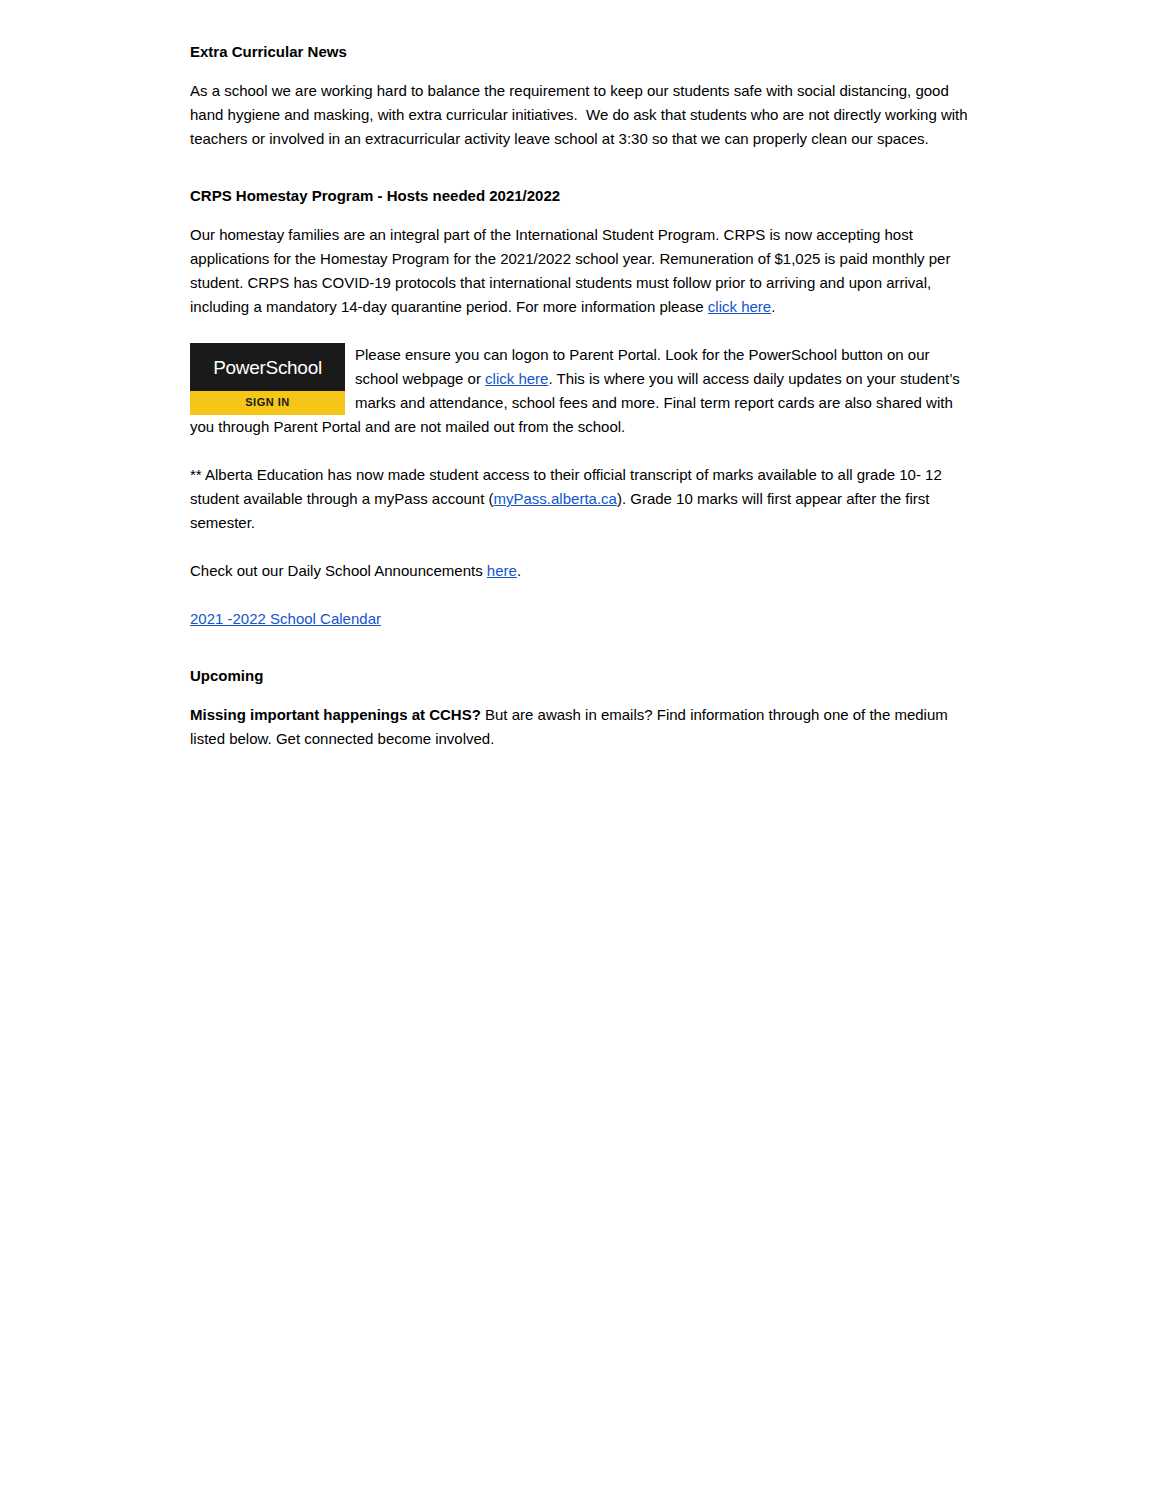Extra Curricular News
As a school we are working hard to balance the requirement to keep our students safe with social distancing, good hand hygiene and masking, with extra curricular initiatives. We do ask that students who are not directly working with teachers or involved in an extracurricular activity leave school at 3:30 so that we can properly clean our spaces.
CRPS Homestay Program - Hosts needed 2021/2022
Our homestay families are an integral part of the International Student Program. CRPS is now accepting host applications for the Homestay Program for the 2021/2022 school year. Remuneration of $1,025 is paid monthly per student. CRPS has COVID-19 protocols that international students must follow prior to arriving and upon arrival, including a mandatory 14-day quarantine period. For more information please click here.
PowerSchool
SIGN IN
Please ensure you can logon to Parent Portal. Look for the PowerSchool button on our school webpage or click here. This is where you will access daily updates on your student’s marks and attendance, school fees and more. Final term report cards are also shared with you through Parent Portal and are not mailed out from the school.
** Alberta Education has now made student access to their official transcript of marks available to all grade 10- 12 student available through a myPass account (myPass.alberta.ca). Grade 10 marks will first appear after the first semester.
Check out our Daily School Announcements here.
2021 -2022 School Calendar
Upcoming
Missing important happenings at CCHS? But are awash in emails? Find information through one of the medium listed below. Get connected become involved.